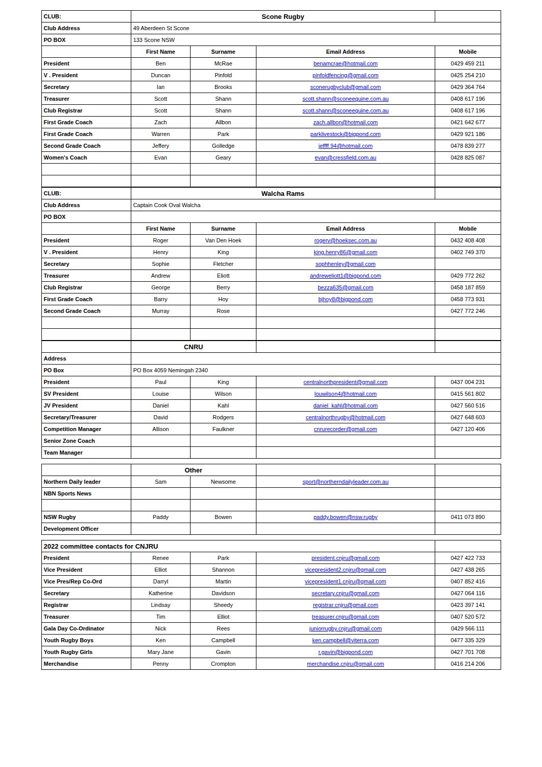| CLUB: | Scone Rugby | |
| Club Address | 49 Aberdeen St Scone |
| PO BOX | 133 Scone NSW |
| | First Name | Surname | Email Address | Mobile |
| President | Ben | McRae | benamcrae@hotmail.com | 0429 459 211 |
| V . President | Duncan | Pinfold | pinfoldfencing@gmail.com | 0425 254 210 |
| Secretary | Ian | Brooks | sconerugbyclub@gmail.com | 0429 364 764 |
| Treasurer | Scott | Shann | scott.shann@sconeequine.com.au | 0408 617 196 |
| Club Registrar | Scott | Shann | scott.shann@sconeequine.com.au | 0408 617 196 |
| First Grade Coach | Zach | Allbon | zach.allbon@hotmail.com | 0421 642 677 |
| First Grade Coach | Warren | Park | parklivestock@bigpond.com | 0429 921 186 |
| Second Grade Coach | Jeffery | Golledge | jeffff.94@hotmail.com | 0478 839 277 |
| Women's Coach | Evan | Geary | evan@cressfield.com.au | 0428 825 087 |
| CLUB: | Walcha Rams | |
| Club Address | Captain Cook Oval Walcha |
| PO BOX | |
| | First Name | Surname | Email Address | Mobile |
| President | Roger | Van Den Hoek | rogerv@hoeksec.com.au | 0432 408 408 |
| V . President | Henry | King | king.henry86@gmail.com | 0402 749 370 |
| Secretary | Sophie | Fletcher | sophhenley@gmail.com | |
| Treasurer | Andrew | Eliott | andreweliott1@bigpond.com | 0429 772 262 |
| Club Registrar | George | Berry | bezza635@gmail.com | 0458 187 859 |
| First Grade Coach | Barry | Hoy | bjhoy8@bigpond.com | 0458 773 931 |
| Second Grade Coach | Murray | Rose | | 0427 772 246 |
| | CNRU | | |
| Address | |
| PO Box | PO Box 4059 Nemingah 2340 |
| President | Paul | King | centralnorthpresident@gmail.com | 0437 004 231 |
| SV President | Louise | Wilson | louwilson4@hotmail.com | 0415 561 802 |
| JV President | Daniel | Kahl | daniel_kahl@hotmail.com | 0427 560 516 |
| Secretary/Treasurer | David | Rodgers | centralnorthrugby@hotmail.com | 0427 648 603 |
| Competition Manager | Allison | Faulkner | cnrurecorder@gmail.com | 0427 120 406 |
| Senior Zone Coach | | | | |
| Team Manager | | | | |
| | Other | | |
| Northern Daily leader | Sam | Newsome | sport@northerndailyleader.com.au | |
| NBN Sports News | | | | |
| NSW Rugby | Paddy | Bowen | paddy.bowen@nsw.rugby | 0411 073 890 |
| Development Officer | | | | |
| 2022 committee contacts for CNJRU | |
| President | Renee | Park | president.cnjru@gmail.com | 0427 422 733 |
| Vice President | Elliot | Shannon | vicepresident2.cnjru@gmail.com | 0427 438 265 |
| Vice Pres/Rep Co-Ord | Darryl | Martin | vicepresident1.cnjru@gmail.com | 0407 852 416 |
| Secretary | Katherine | Davidson | secretary.cnjru@gmail.com | 0427 064 116 |
| Registrar | Lindsay | Sheedy | registrar.cnjru@gmail.com | 0423 397 141 |
| Treasurer | Tim | Elliot | treasurer.cnjru@gmail.com | 0407 520 572 |
| Gala Day Co-Ordinator | Nick | Rees | juniorrugby.cnjru@gmail.com | 0429 566 111 |
| Youth Rugby Boys | Ken | Campbell | ken.campbell@viterra.com | 0477 335 329 |
| Youth Rugby Girls | Mary Jane | Gavin | r.gavin@bigpond.com | 0427 701 708 |
| Merchandise | Penny | Crompton | merchandise.cnjru@gmail.com | 0416 214 206 |